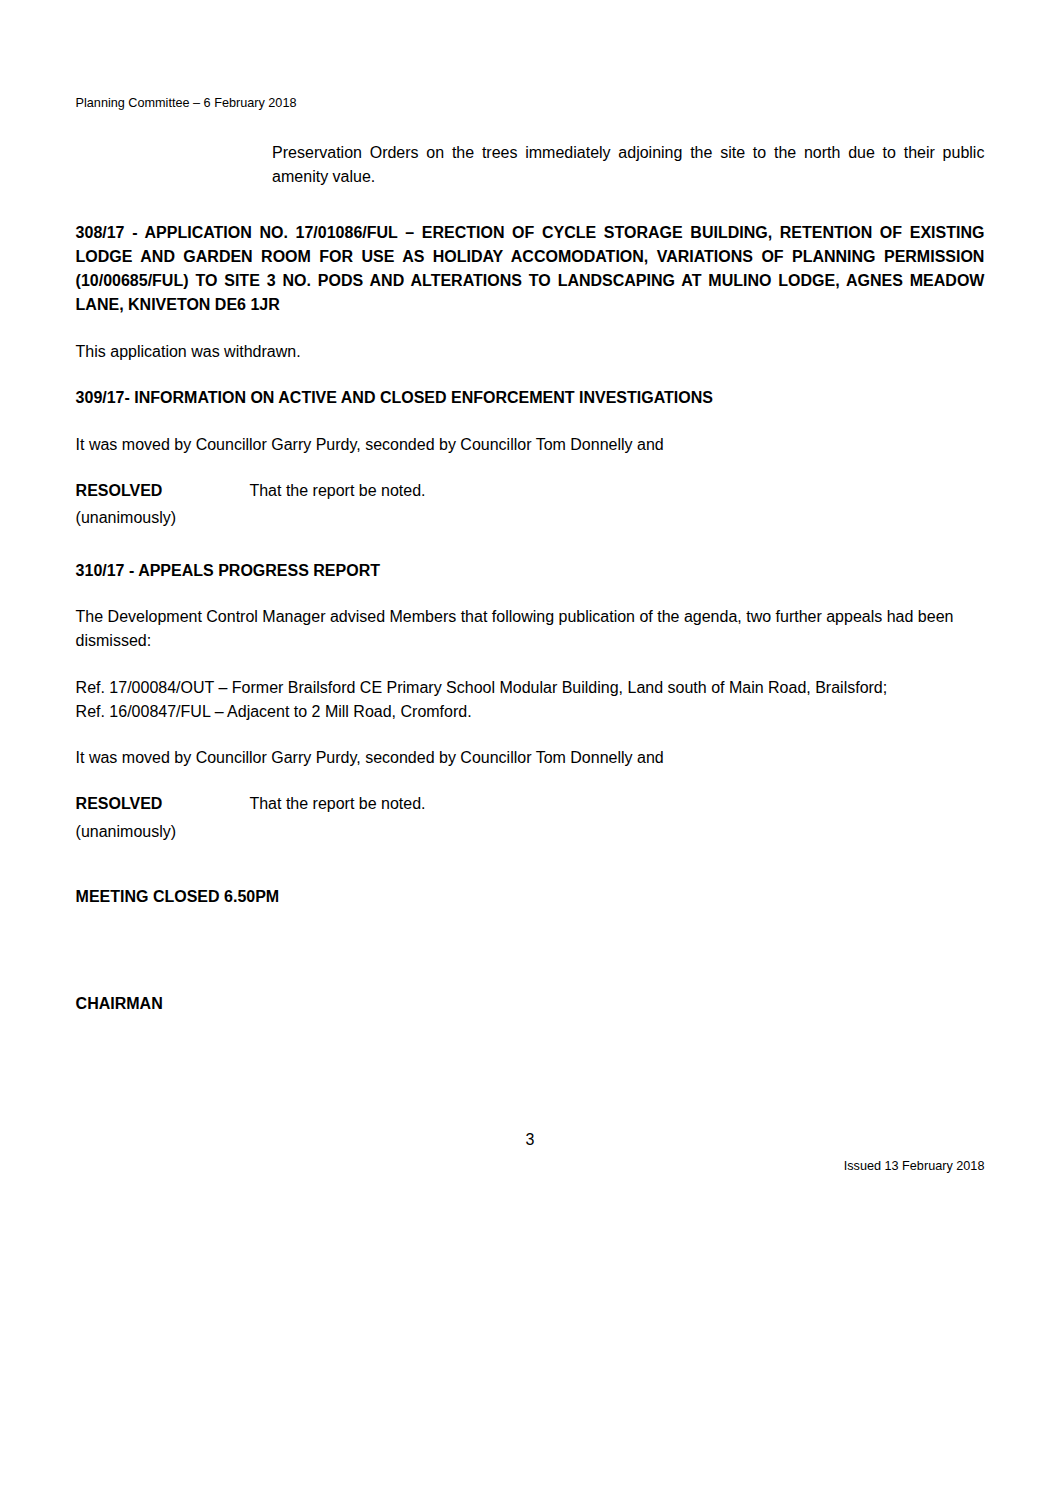Planning Committee – 6 February 2018
Preservation Orders on the trees immediately adjoining the site to the north due to their public amenity value.
308/17 - APPLICATION NO. 17/01086/FUL – ERECTION OF CYCLE STORAGE BUILDING, RETENTION OF EXISTING LODGE AND GARDEN ROOM FOR USE AS HOLIDAY ACCOMODATION, VARIATIONS OF PLANNING PERMISSION (10/00685/FUL) TO SITE 3 NO. PODS AND ALTERATIONS TO LANDSCAPING AT MULINO LODGE, AGNES MEADOW LANE, KNIVETON DE6 1JR
This application was withdrawn.
309/17- INFORMATION ON ACTIVE AND CLOSED ENFORCEMENT INVESTIGATIONS
It was moved by Councillor Garry Purdy, seconded by Councillor Tom Donnelly and
RESOLVEDThat the report be noted.
(unanimously)
310/17 - APPEALS PROGRESS REPORT
The Development Control Manager advised Members that following publication of the agenda, two further appeals had been dismissed:
Ref. 17/00084/OUT – Former Brailsford CE Primary School Modular Building, Land south of Main Road, Brailsford;
Ref. 16/00847/FUL – Adjacent to 2 Mill Road, Cromford.
It was moved by Councillor Garry Purdy, seconded by Councillor Tom Donnelly and
RESOLVEDThat the report be noted.
(unanimously)
MEETING CLOSED 6.50PM
CHAIRMAN
3
Issued 13 February 2018